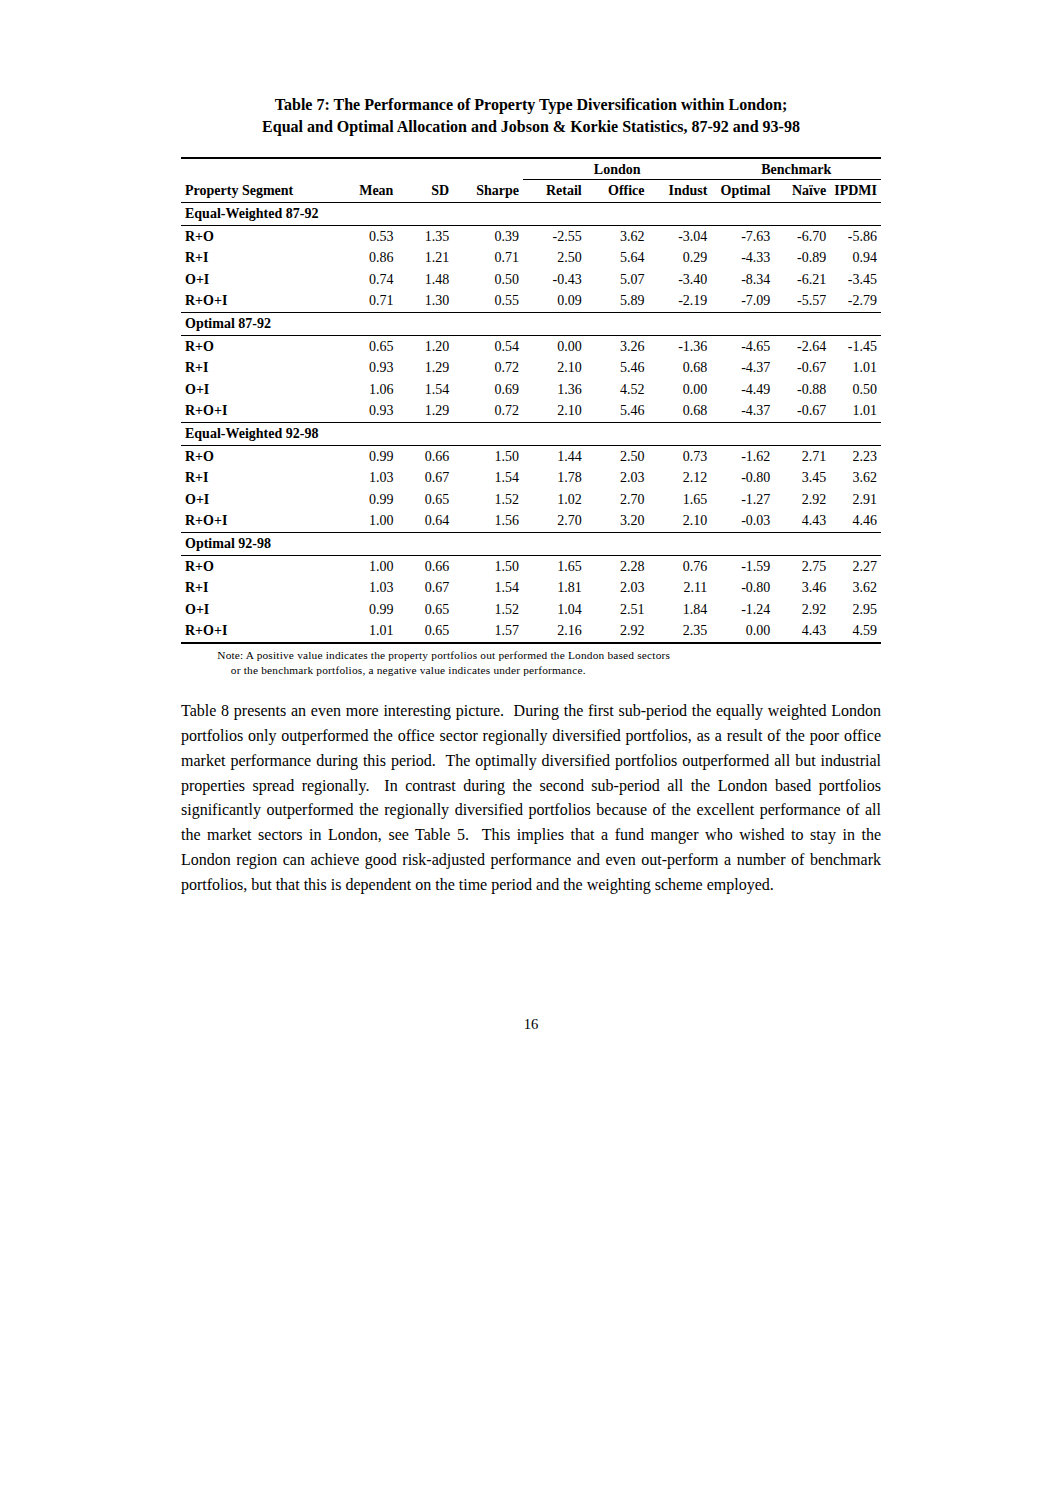Table 7: The Performance of Property Type Diversification within London;
Equal and Optimal Allocation and Jobson & Korkie Statistics, 87-92 and 93-98
| | | | | London | Benchmark |
| --- | --- | --- | --- | --- | --- |
| Property Segment | Mean | SD | Sharpe | Retail | Office | Indust | Optimal | Naïve | IPDMI |
| Equal-Weighted 87-92 |
| R+O | 0.53 | 1.35 | 0.39 | -2.55 | 3.62 | -3.04 | -7.63 | -6.70 | -5.86 |
| R+I | 0.86 | 1.21 | 0.71 | 2.50 | 5.64 | 0.29 | -4.33 | -0.89 | 0.94 |
| O+I | 0.74 | 1.48 | 0.50 | -0.43 | 5.07 | -3.40 | -8.34 | -6.21 | -3.45 |
| R+O+I | 0.71 | 1.30 | 0.55 | 0.09 | 5.89 | -2.19 | -7.09 | -5.57 | -2.79 |
| Optimal 87-92 |
| R+O | 0.65 | 1.20 | 0.54 | 0.00 | 3.26 | -1.36 | -4.65 | -2.64 | -1.45 |
| R+I | 0.93 | 1.29 | 0.72 | 2.10 | 5.46 | 0.68 | -4.37 | -0.67 | 1.01 |
| O+I | 1.06 | 1.54 | 0.69 | 1.36 | 4.52 | 0.00 | -4.49 | -0.88 | 0.50 |
| R+O+I | 0.93 | 1.29 | 0.72 | 2.10 | 5.46 | 0.68 | -4.37 | -0.67 | 1.01 |
| Equal-Weighted 92-98 |
| R+O | 0.99 | 0.66 | 1.50 | 1.44 | 2.50 | 0.73 | -1.62 | 2.71 | 2.23 |
| R+I | 1.03 | 0.67 | 1.54 | 1.78 | 2.03 | 2.12 | -0.80 | 3.45 | 3.62 |
| O+I | 0.99 | 0.65 | 1.52 | 1.02 | 2.70 | 1.65 | -1.27 | 2.92 | 2.91 |
| R+O+I | 1.00 | 0.64 | 1.56 | 2.70 | 3.20 | 2.10 | -0.03 | 4.43 | 4.46 |
| Optimal 92-98 |
| R+O | 1.00 | 0.66 | 1.50 | 1.65 | 2.28 | 0.76 | -1.59 | 2.75 | 2.27 |
| R+I | 1.03 | 0.67 | 1.54 | 1.81 | 2.03 | 2.11 | -0.80 | 3.46 | 3.62 |
| O+I | 0.99 | 0.65 | 1.52 | 1.04 | 2.51 | 1.84 | -1.24 | 2.92 | 2.95 |
| R+O+I | 1.01 | 0.65 | 1.57 | 2.16 | 2.92 | 2.35 | 0.00 | 4.43 | 4.59 |
Note: A positive value indicates the property portfolios out performed the London based sectors or the benchmark portfolios, a negative value indicates under performance.
Table 8 presents an even more interesting picture. During the first sub-period the equally weighted London portfolios only outperformed the office sector regionally diversified portfolios, as a result of the poor office market performance during this period. The optimally diversified portfolios outperformed all but industrial properties spread regionally. In contrast during the second sub-period all the London based portfolios significantly outperformed the regionally diversified portfolios because of the excellent performance of all the market sectors in London, see Table 5. This implies that a fund manger who wished to stay in the London region can achieve good risk-adjusted performance and even out-perform a number of benchmark portfolios, but that this is dependent on the time period and the weighting scheme employed.
16